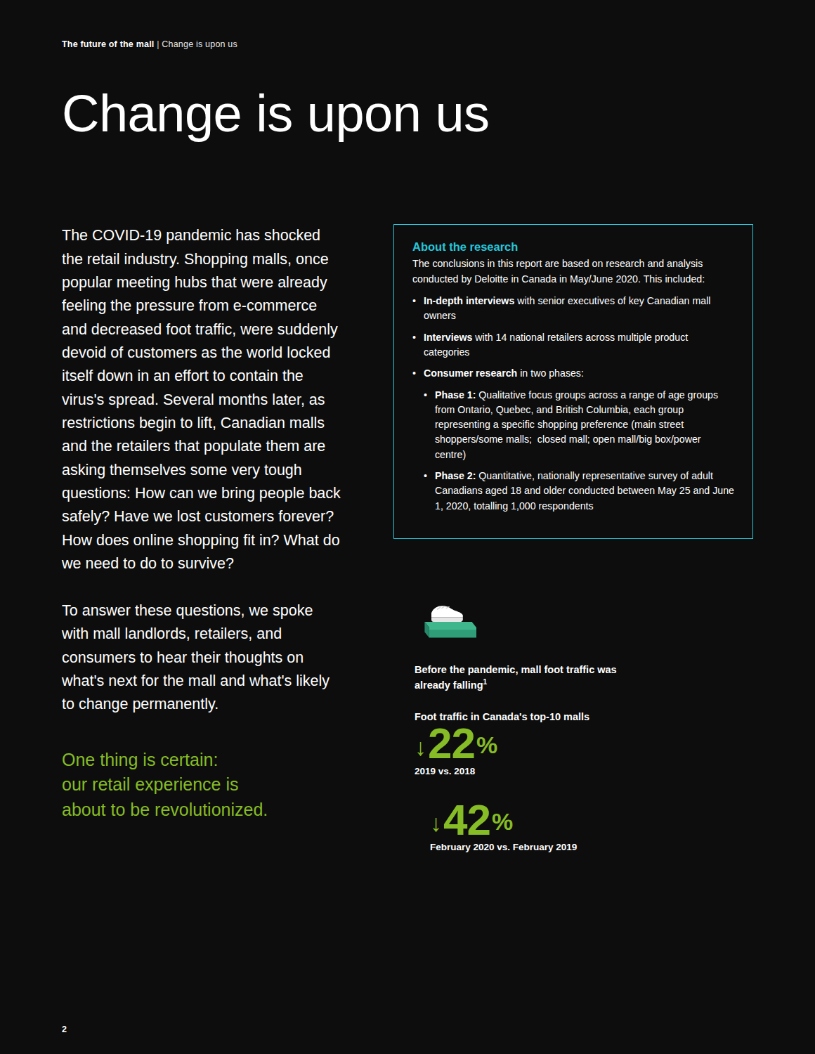The future of the mall | Change is upon us
Change is upon us
The COVID-19 pandemic has shocked the retail industry. Shopping malls, once popular meeting hubs that were already feeling the pressure from e-commerce and decreased foot traffic, were suddenly devoid of customers as the world locked itself down in an effort to contain the virus's spread. Several months later, as restrictions begin to lift, Canadian malls and the retailers that populate them are asking themselves some very tough questions: How can we bring people back safely? Have we lost customers forever? How does online shopping fit in? What do we need to do to survive?
To answer these questions, we spoke with mall landlords, retailers, and consumers to hear their thoughts on what's next for the mall and what's likely to change permanently.
One thing is certain:
our retail experience is
about to be revolutionized.
About the research
The conclusions in this report are based on research and analysis conducted by Deloitte in Canada in May/June 2020. This included:
In-depth interviews with senior executives of key Canadian mall owners
Interviews with 14 national retailers across multiple product categories
Consumer research in two phases:
Phase 1: Qualitative focus groups across a range of age groups from Ontario, Quebec, and British Columbia, each group representing a specific shopping preference (main street shoppers/some malls; closed mall; open mall/big box/power centre)
Phase 2: Quantitative, nationally representative survey of adult Canadians aged 18 and older conducted between May 25 and June 1, 2020, totalling 1,000 respondents
Before the pandemic, mall foot traffic was already falling1
Foot traffic in Canada's top-10 malls
↓22%
2019 vs. 2018
↓42%
February 2020 vs. February 2019
2